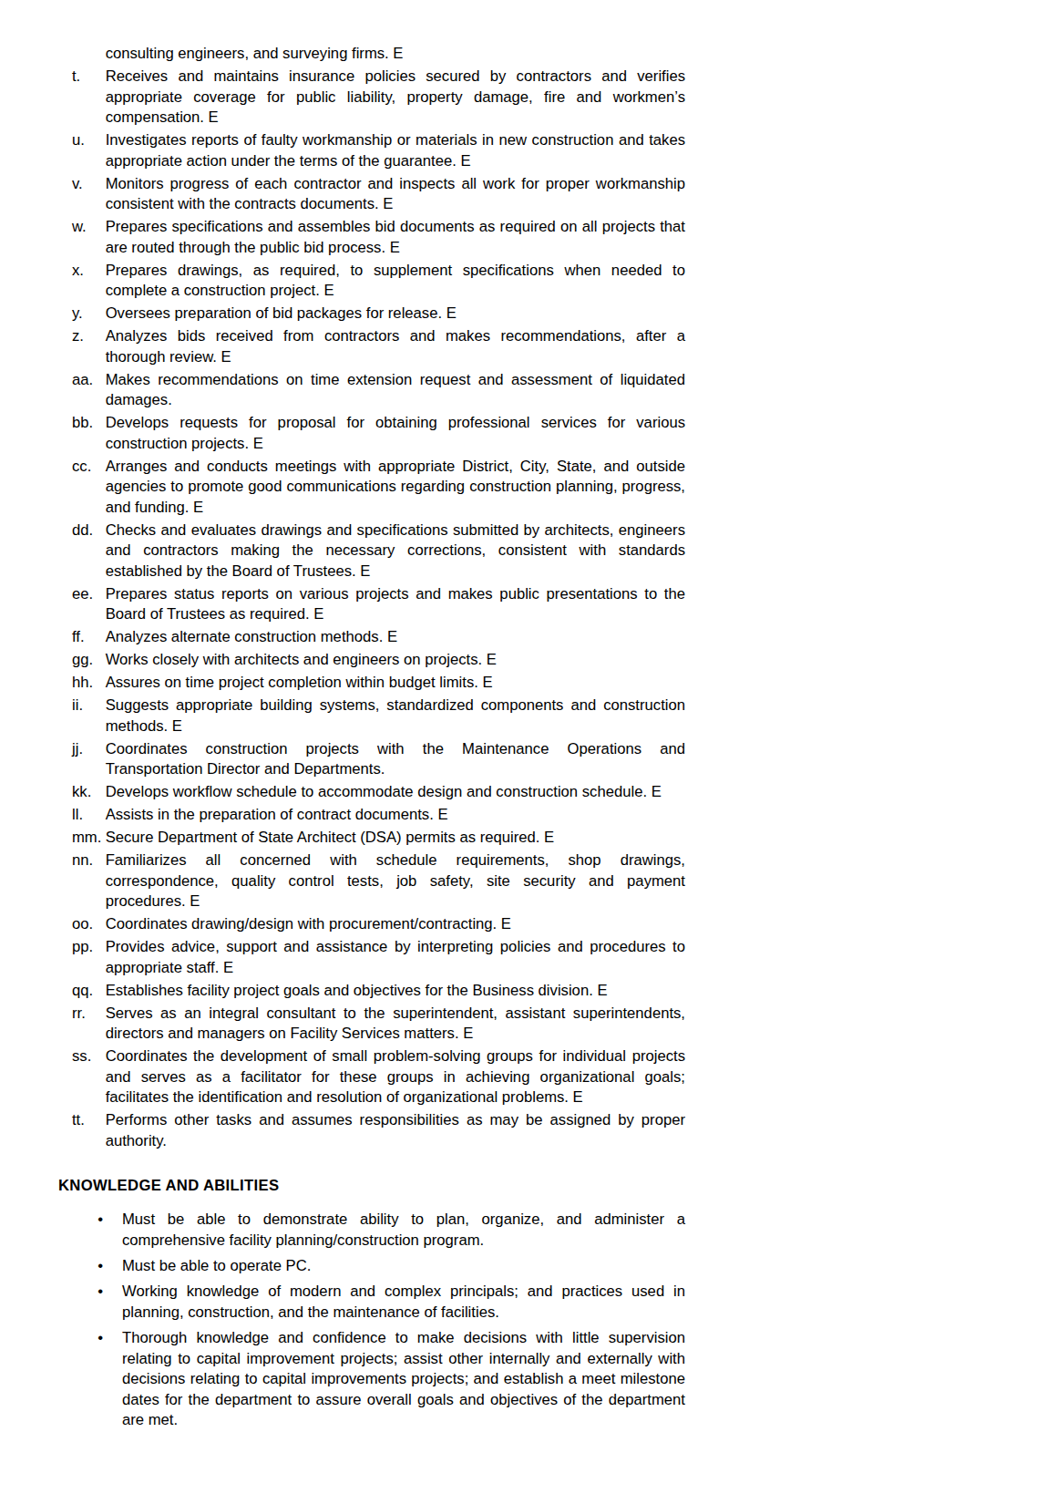consulting engineers, and surveying firms. E
t. Receives and maintains insurance policies secured by contractors and verifies appropriate coverage for public liability, property damage, fire and workmen’s compensation. E
u. Investigates reports of faulty workmanship or materials in new construction and takes appropriate action under the terms of the guarantee. E
v. Monitors progress of each contractor and inspects all work for proper workmanship consistent with the contracts documents. E
w. Prepares specifications and assembles bid documents as required on all projects that are routed through the public bid process. E
x. Prepares drawings, as required, to supplement specifications when needed to complete a construction project. E
y. Oversees preparation of bid packages for release. E
z. Analyzes bids received from contractors and makes recommendations, after a thorough review. E
aa. Makes recommendations on time extension request and assessment of liquidated damages.
bb. Develops requests for proposal for obtaining professional services for various construction projects. E
cc. Arranges and conducts meetings with appropriate District, City, State, and outside agencies to promote good communications regarding construction planning, progress, and funding. E
dd. Checks and evaluates drawings and specifications submitted by architects, engineers and contractors making the necessary corrections, consistent with standards established by the Board of Trustees. E
ee. Prepares status reports on various projects and makes public presentations to the Board of Trustees as required. E
ff. Analyzes alternate construction methods. E
gg. Works closely with architects and engineers on projects. E
hh. Assures on time project completion within budget limits. E
ii. Suggests appropriate building systems, standardized components and construction methods. E
jj. Coordinates construction projects with the Maintenance Operations and Transportation Director and Departments.
kk. Develops workflow schedule to accommodate design and construction schedule. E
ll. Assists in the preparation of contract documents. E
mm. Secure Department of State Architect (DSA) permits as required. E
nn. Familiarizes all concerned with schedule requirements, shop drawings, correspondence, quality control tests, job safety, site security and payment procedures. E
oo. Coordinates drawing/design with procurement/contracting. E
pp. Provides advice, support and assistance by interpreting policies and procedures to appropriate staff. E
qq. Establishes facility project goals and objectives for the Business division. E
rr. Serves as an integral consultant to the superintendent, assistant superintendents, directors and managers on Facility Services matters. E
ss. Coordinates the development of small problem-solving groups for individual projects and serves as a facilitator for these groups in achieving organizational goals; facilitates the identification and resolution of organizational problems. E
tt. Performs other tasks and assumes responsibilities as may be assigned by proper authority.
KNOWLEDGE AND ABILITIES
Must be able to demonstrate ability to plan, organize, and administer a comprehensive facility planning/construction program.
Must be able to operate PC.
Working knowledge of modern and complex principals; and practices used in planning, construction, and the maintenance of facilities.
Thorough knowledge and confidence to make decisions with little supervision relating to capital improvement projects; assist other internally and externally with decisions relating to capital improvements projects; and establish a meet milestone dates for the department to assure overall goals and objectives of the department are met.